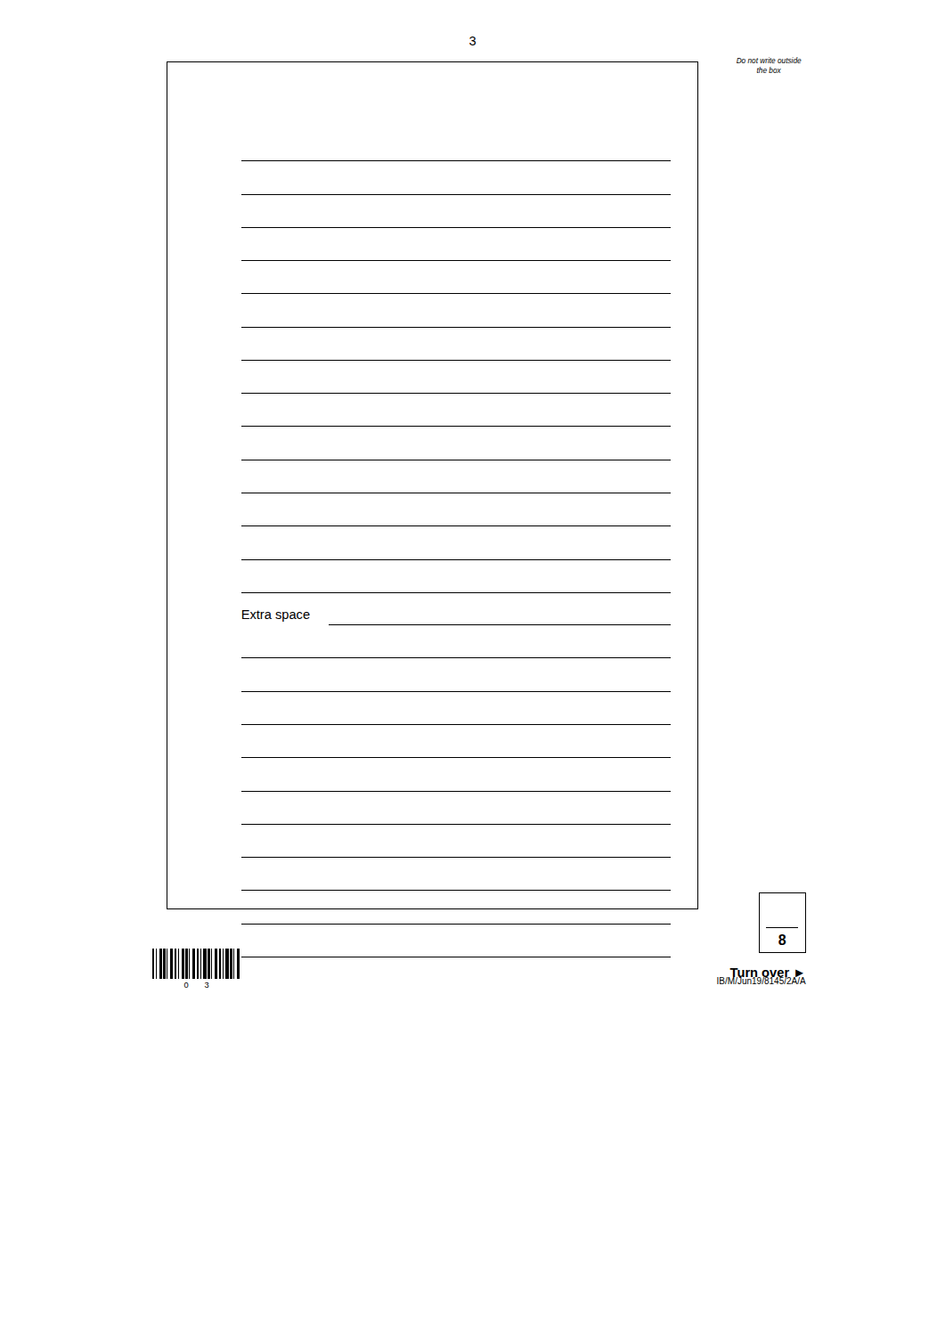3
Do not write outside the box
Extra space
8
Turn over ►
0 3
IB/M/Jun19/8145/2A/A